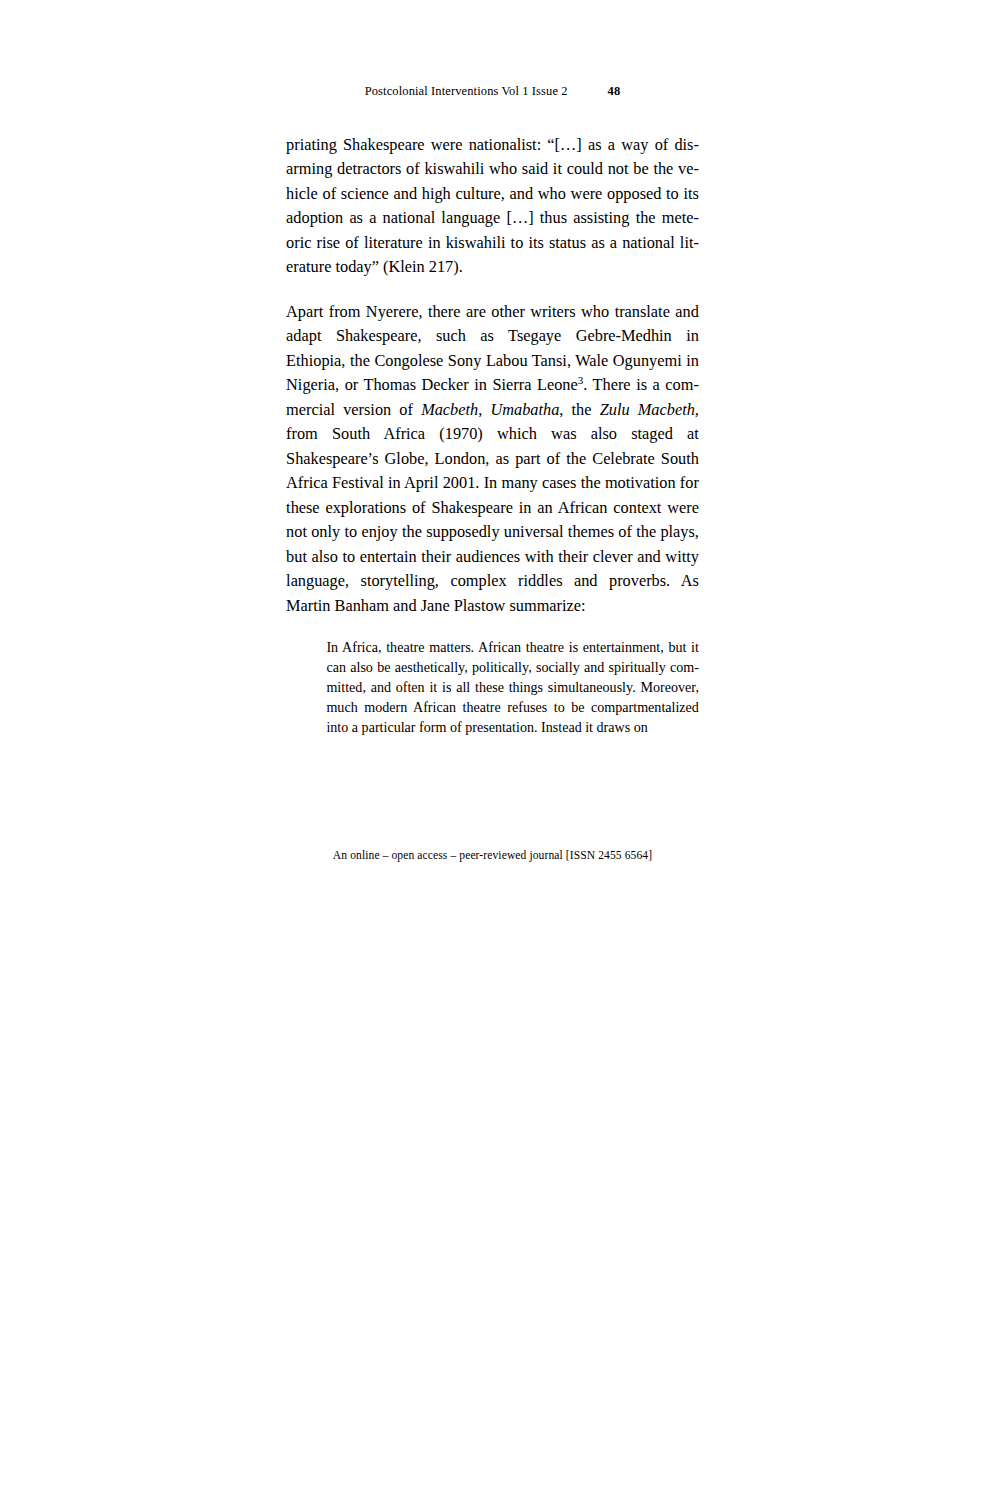Postcolonial Interventions Vol 1 Issue 2 48
priating Shakespeare were nationalist: “[…] as a way of disarming detractors of kiswahili who said it could not be the vehicle of science and high culture, and who were opposed to its adoption as a national language […] thus assisting the meteoric rise of literature in kiswahili to its status as a national literature today” (Klein 217).
Apart from Nyerere, there are other writers who translate and adapt Shakespeare, such as Tsegaye Gebre-Medhin in Ethiopia, the Congolese Sony Labou Tansi, Wale Ogunyemi in Nigeria, or Thomas Decker in Sierra Leone3. There is a commercial version of Macbeth, Umabatha, the Zulu Macbeth, from South Africa (1970) which was also staged at Shakespeare’s Globe, London, as part of the Celebrate South Africa Festival in April 2001. In many cases the motivation for these explorations of Shakespeare in an African context were not only to enjoy the supposedly universal themes of the plays, but also to entertain their audiences with their clever and witty language, storytelling, complex riddles and proverbs. As Martin Banham and Jane Plastow summarize:
In Africa, theatre matters. African theatre is entertainment, but it can also be aesthetically, politically, socially and spiritually committed, and often it is all these things simultaneously. Moreover, much modern African theatre refuses to be compartmentalized into a particular form of presentation. Instead it draws on
An online – open access – peer-reviewed journal [ISSN 2455 6564]